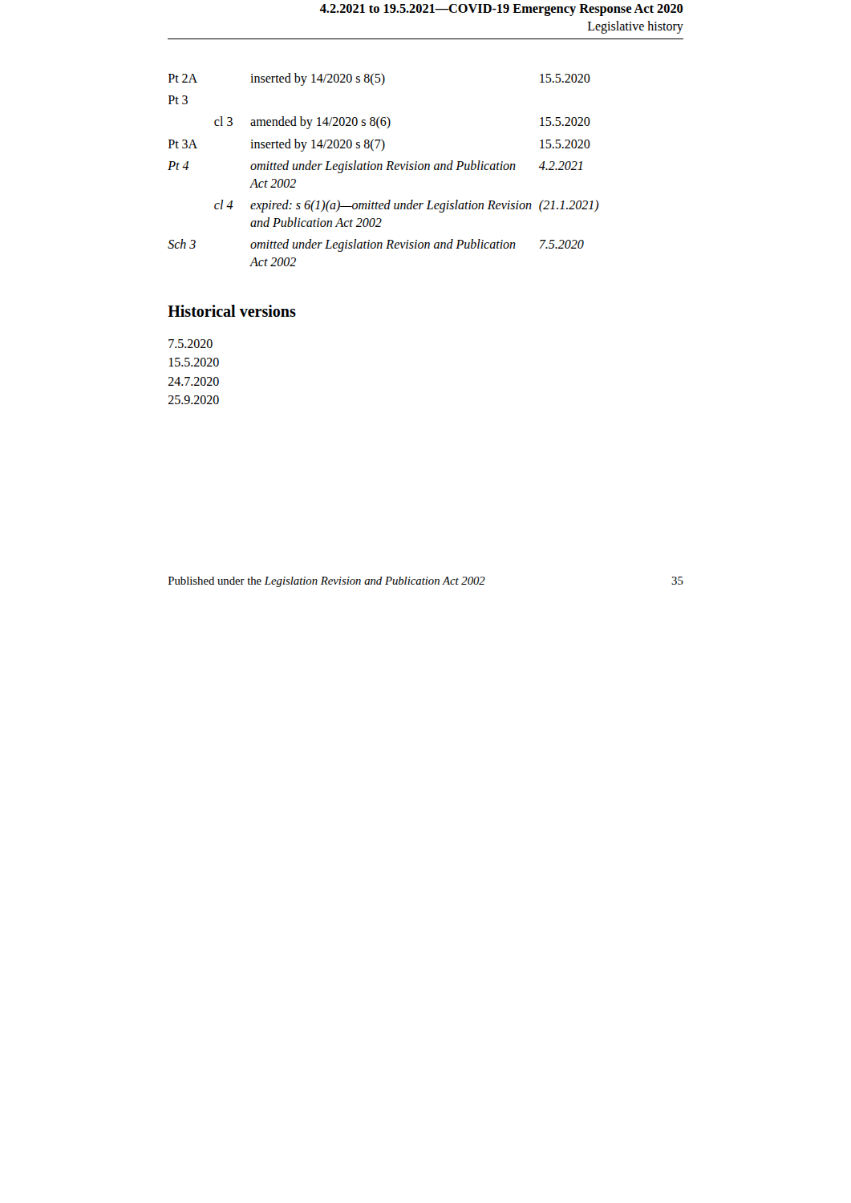4.2.2021 to 19.5.2021—COVID-19 Emergency Response Act 2020
Legislative history
| Pt 2A | inserted by 14/2020 s 8(5) | 15.5.2020 |
| Pt 3 | | |
| cl 3 | amended by 14/2020 s 8(6) | 15.5.2020 |
| Pt 3A | inserted by 14/2020 s 8(7) | 15.5.2020 |
| Pt 4 | omitted under Legislation Revision and Publication Act 2002 | 4.2.2021 |
| cl 4 | expired: s 6(1)(a)—omitted under Legislation Revision and Publication Act 2002 | (21.1.2021) |
| Sch 3 | omitted under Legislation Revision and Publication Act 2002 | 7.5.2020 |
Historical versions
7.5.2020
15.5.2020
24.7.2020
25.9.2020
Published under the Legislation Revision and Publication Act 2002 35